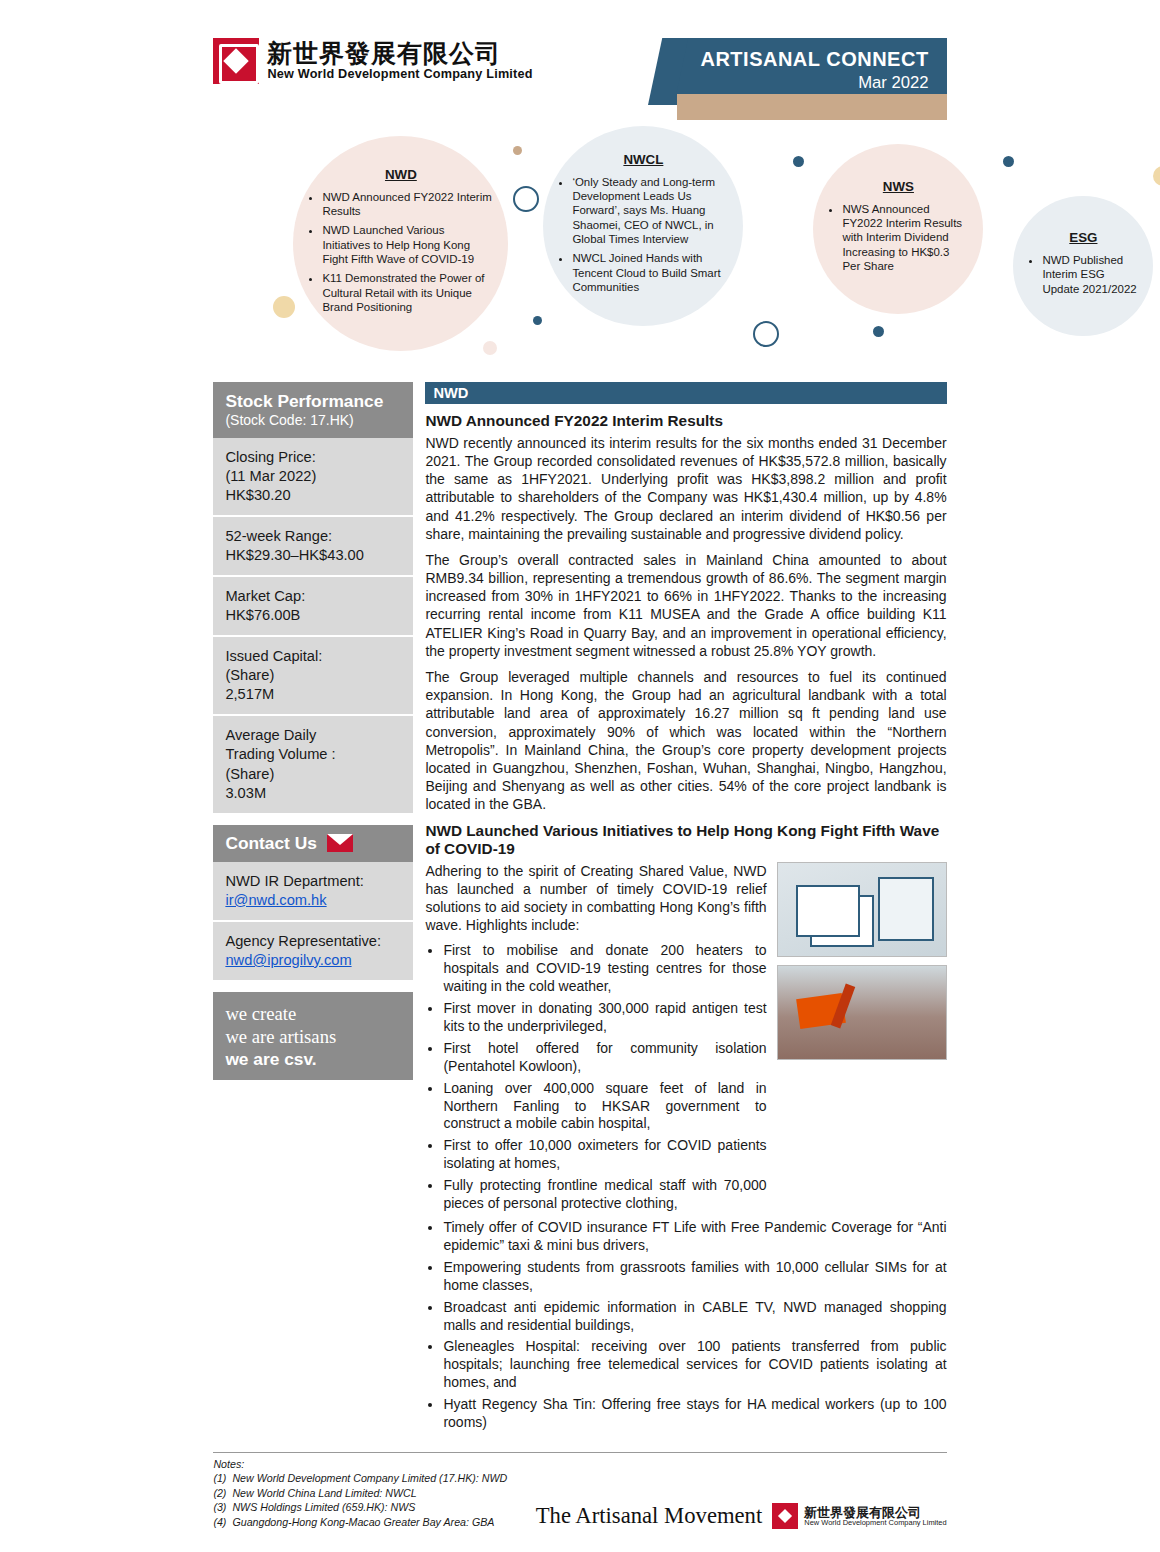新世界發展有限公司
New World Development Company Limited
ARTISANAL CONNECT
Mar 2022
NWD
NWD Announced FY2022 Interim Results
NWD Launched Various Initiatives to Help Hong Kong Fight Fifth Wave of COVID-19
K11 Demonstrated the Power of Cultural Retail with its Unique Brand Positioning
NWCL
‘Only Steady and Long-term Development Leads Us Forward’, says Ms. Huang Shaomei, CEO of NWCL, in Global Times Interview
NWCL Joined Hands with Tencent Cloud to Build Smart Communities
NWS
NWS Announced FY2022 Interim Results with Interim Dividend Increasing to HK$0.3 Per Share
ESG
NWD Published Interim ESG Update 2021/2022
Stock Performance (Stock Code: 17.HK)
Closing Price:
(11 Mar 2022)
HK$30.20
52-week Range:
HK$29.30–HK$43.00
Market Cap:
HK$76.00B
Issued Capital:
(Share)
2,517M
Average Daily
Trading Volume :
(Share)
3.03M
Contact Us
NWD IR Department:
ir@nwd.com.hk
Agency Representative:
nwd@iprogilvy.com
we create
we are artisans
we are csv.
NWD
NWD Announced FY2022 Interim Results
NWD recently announced its interim results for the six months ended 31 December 2021. The Group recorded consolidated revenues of HK$35,572.8 million, basically the same as 1HFY2021. Underlying profit was HK$3,898.2 million and profit attributable to shareholders of the Company was HK$1,430.4 million, up by 4.8% and 41.2% respectively. The Group declared an interim dividend of HK$0.56 per share, maintaining the prevailing sustainable and progressive dividend policy.
The Group’s overall contracted sales in Mainland China amounted to about RMB9.34 billion, representing a tremendous growth of 86.6%. The segment margin increased from 30% in 1HFY2021 to 66% in 1HFY2022. Thanks to the increasing recurring rental income from K11 MUSEA and the Grade A office building K11 ATELIER King’s Road in Quarry Bay, and an improvement in operational efficiency, the property investment segment witnessed a robust 25.8% YOY growth.
The Group leveraged multiple channels and resources to fuel its continued expansion. In Hong Kong, the Group had an agricultural landbank with a total attributable land area of approximately 16.27 million sq ft pending land use conversion, approximately 90% of which was located within the “Northern Metropolis”. In Mainland China, the Group’s core property development projects located in Guangzhou, Shenzhen, Foshan, Wuhan, Shanghai, Ningbo, Hangzhou, Beijing and Shenyang as well as other cities. 54% of the core project landbank is located in the GBA.
NWD Launched Various Initiatives to Help Hong Kong Fight Fifth Wave of COVID-19
Adhering to the spirit of Creating Shared Value, NWD has launched a number of timely COVID-19 relief solutions to aid society in combatting Hong Kong’s fifth wave. Highlights include:
First to mobilise and donate 200 heaters to hospitals and COVID-19 testing centres for those waiting in the cold weather,
First mover in donating 300,000 rapid antigen test kits to the underprivileged,
First hotel offered for community isolation (Pentahotel Kowloon),
Loaning over 400,000 square feet of land in Northern Fanling to HKSAR government to construct a mobile cabin hospital,
First to offer 10,000 oximeters for COVID patients isolating at homes,
Fully protecting frontline medical staff with 70,000 pieces of personal protective clothing,
Timely offer of COVID insurance FT Life with Free Pandemic Coverage for “Anti epidemic” taxi & mini bus drivers,
Empowering students from grassroots families with 10,000 cellular SIMs for at home classes,
Broadcast anti epidemic information in CABLE TV, NWD managed shopping malls and residential buildings,
Gleneagles Hospital: receiving over 100 patients transferred from public hospitals; launching free telemedical services for COVID patients isolating at homes, and
Hyatt Regency Sha Tin: Offering free stays for HA medical workers (up to 100 rooms)
Notes:
| (1) | New World Development Company Limited (17.HK): NWD |
| (2) | New World China Land Limited: NWCL |
| (3) | NWS Holdings Limited (659.HK): NWS |
| (4) | Guangdong-Hong Kong-Macao Greater Bay Area: GBA |
The Artisanal Movement
新世界發展有限公司
New World Development Company Limited